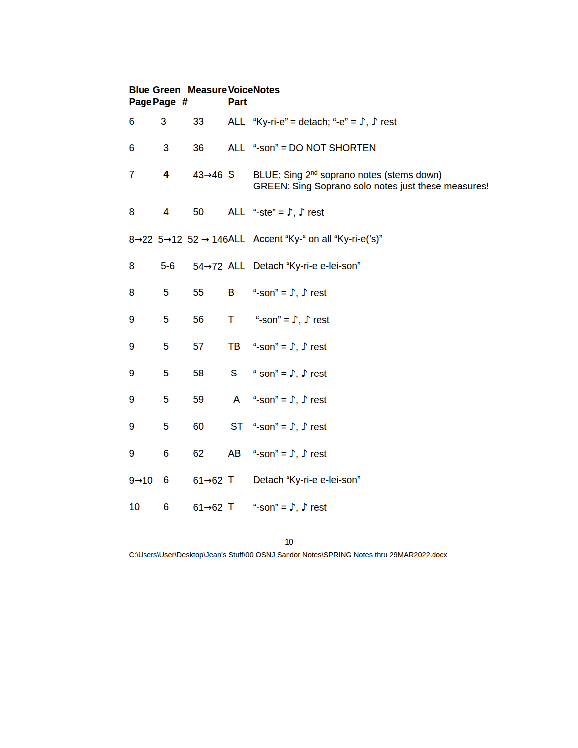| Blue Page | Green Page | Measure # | Voice Part | Notes |
| --- | --- | --- | --- | --- |
| 6 | 3 | 33 | ALL | “Ky-ri-e” = detach; “-e” = ♪ , ♪ rest |
| 6 | 3 | 36 | ALL | “-son” = DO NOT SHORTEN |
| 7 | 4 | 43 → 46 | S | BLUE: Sing 2 nd soprano notes (stems down) GREEN: Sing Soprano solo notes just these measures! |
| 8 | 4 | 50 | ALL | “-ste” = ♪ , ♪ rest |
| 8 → 22 | 5 → 12 | 52 → 146 | ALL | Accent “ Ky -“ on all “Ky-ri-e(’s)” |
| 8 | 5-6 | 54 → 72 | ALL | Detach “Ky-ri-e e-lei-son” |
| 8 | 5 | 55 | B | “-son” = ♪ , ♪ rest |
| 9 | 5 | 56 | T | “-son” = ♪ , ♪ rest |
| 9 | 5 | 57 | TB | “-son” = ♪ , ♪ rest |
| 9 | 5 | 58 | S | “-son” = ♪ , ♪ rest |
| 9 | 5 | 59 | A | “-son” = ♪ , ♪ rest |
| 9 | 5 | 60 | ST | “-son” = ♪ , ♪ rest |
| 9 | 6 | 62 | AB | “-son” = ♪ , ♪ rest |
| 9 → 10 | 6 | 61 → 62 | T | Detach “Ky-ri-e e-lei-son” |
| 10 | 6 | 61 → 62 | T | “-son” = ♪ , ♪ rest |
10
C:\Users\User\Desktop\Jean's Stuff\00 OSNJ Sandor Notes\SPRING Notes thru 29MAR2022.docx